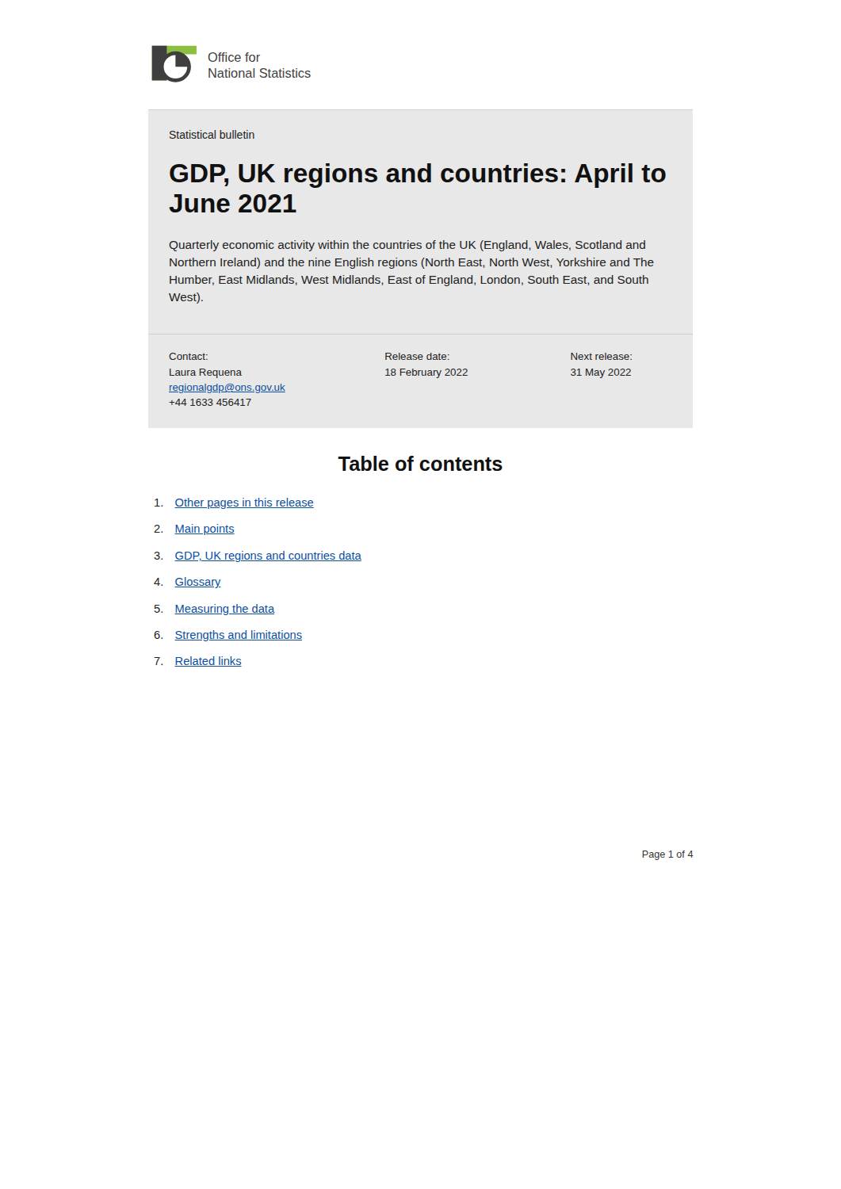Office for National Statistics
Statistical bulletin
GDP, UK regions and countries: April to June 2021
Quarterly economic activity within the countries of the UK (England, Wales, Scotland and Northern Ireland) and the nine English regions (North East, North West, Yorkshire and The Humber, East Midlands, West Midlands, East of England, London, South East, and South West).
Contact:
Laura Requena
regionalgdp@ons.gov.uk
+44 1633 456417
Release date:
18 February 2022
Next release:
31 May 2022
Table of contents
Other pages in this release
Main points
GDP, UK regions and countries data
Glossary
Measuring the data
Strengths and limitations
Related links
Page 1 of 4